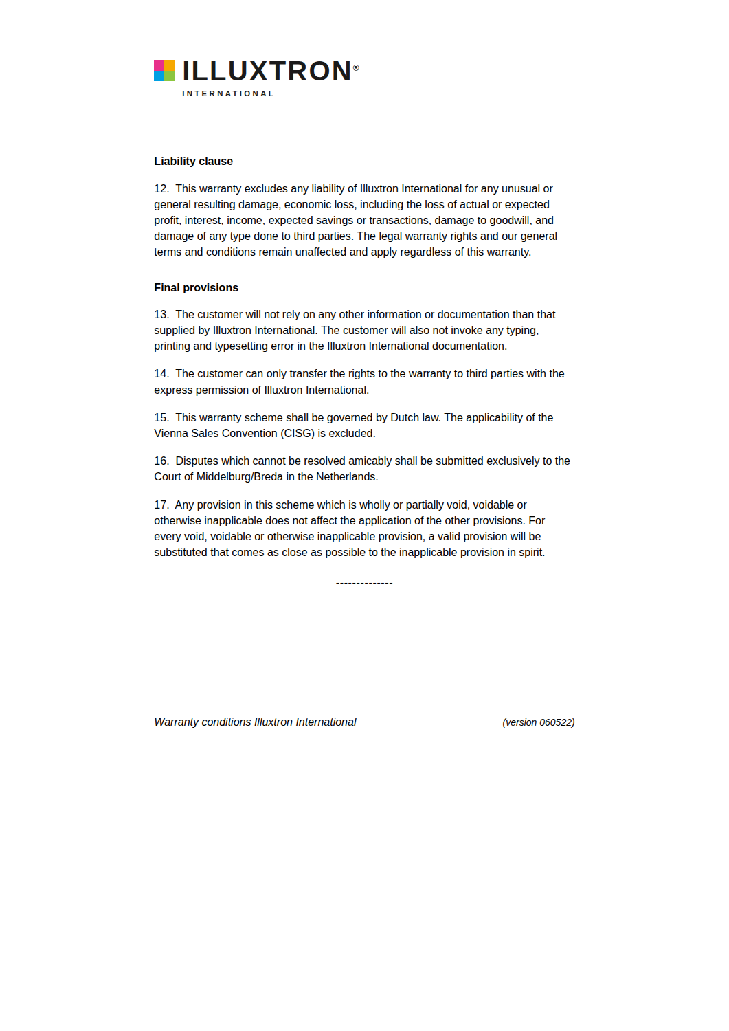ILLUXTRON®
INTERNATIONAL
Liability clause
12. This warranty excludes any liability of Illuxtron International for any unusual or general resulting damage, economic loss, including the loss of actual or expected profit, interest, income, expected savings or transactions, damage to goodwill, and damage of any type done to third parties. The legal warranty rights and our general terms and conditions remain unaffected and apply regardless of this warranty.
Final provisions
13. The customer will not rely on any other information or documentation than that supplied by Illuxtron International. The customer will also not invoke any typing, printing and typesetting error in the Illuxtron International documentation.
14. The customer can only transfer the rights to the warranty to third parties with the express permission of Illuxtron International.
15. This warranty scheme shall be governed by Dutch law. The applicability of the Vienna Sales Convention (CISG) is excluded.
16. Disputes which cannot be resolved amicably shall be submitted exclusively to the Court of Middelburg/Breda in the Netherlands.
17. Any provision in this scheme which is wholly or partially void, voidable or otherwise inapplicable does not affect the application of the other provisions. For every void, voidable or otherwise inapplicable provision, a valid provision will be substituted that comes as close as possible to the inapplicable provision in spirit.
--------------
Warranty conditions Illuxtron International (version 060522)